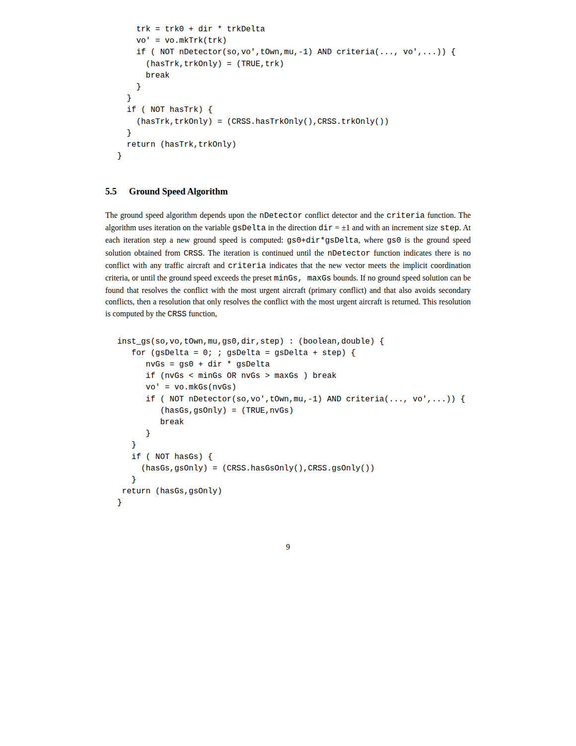trk = trk0 + dir * trkDelta
    vo' = vo.mkTrk(trk)
    if ( NOT nDetector(so,vo',tOwn,mu,-1) AND criteria(..., vo',...)) {
      (hasTrk,trkOnly) = (TRUE,trk)
      break
    }
  }
  if ( NOT hasTrk) {
    (hasTrk,trkOnly) = (CRSS.hasTrkOnly(),CRSS.trkOnly())
  }
  return (hasTrk,trkOnly)
}
5.5 Ground Speed Algorithm
The ground speed algorithm depends upon the nDetector conflict detector and the criteria function. The algorithm uses iteration on the variable gsDelta in the direction dir = ±1 and with an increment size step. At each iteration step a new ground speed is computed: gs0+dir*gsDelta, where gs0 is the ground speed solution obtained from CRSS. The iteration is continued until the nDetector function indicates there is no conflict with any traffic aircraft and criteria indicates that the new vector meets the implicit coordination criteria, or until the ground speed exceeds the preset minGs, maxGs bounds. If no ground speed solution can be found that resolves the conflict with the most urgent aircraft (primary conflict) and that also avoids secondary conflicts, then a resolution that only resolves the conflict with the most urgent aircraft is returned. This resolution is computed by the CRSS function,
inst_gs(so,vo,tOwn,mu,gs0,dir,step) : (boolean,double) {
   for (gsDelta = 0; ; gsDelta = gsDelta + step) {
      nvGs = gs0 + dir * gsDelta
      if (nvGs < minGs OR nvGs > maxGs ) break
      vo' = vo.mkGs(nvGs)
      if ( NOT nDetector(so,vo',tOwn,mu,-1) AND criteria(..., vo',...)) {
         (hasGs,gsOnly) = (TRUE,nvGs)
         break
      }
   }
   if ( NOT hasGs) {
     (hasGs,gsOnly) = (CRSS.hasGsOnly(),CRSS.gsOnly())
   }
 return (hasGs,gsOnly)
}
9